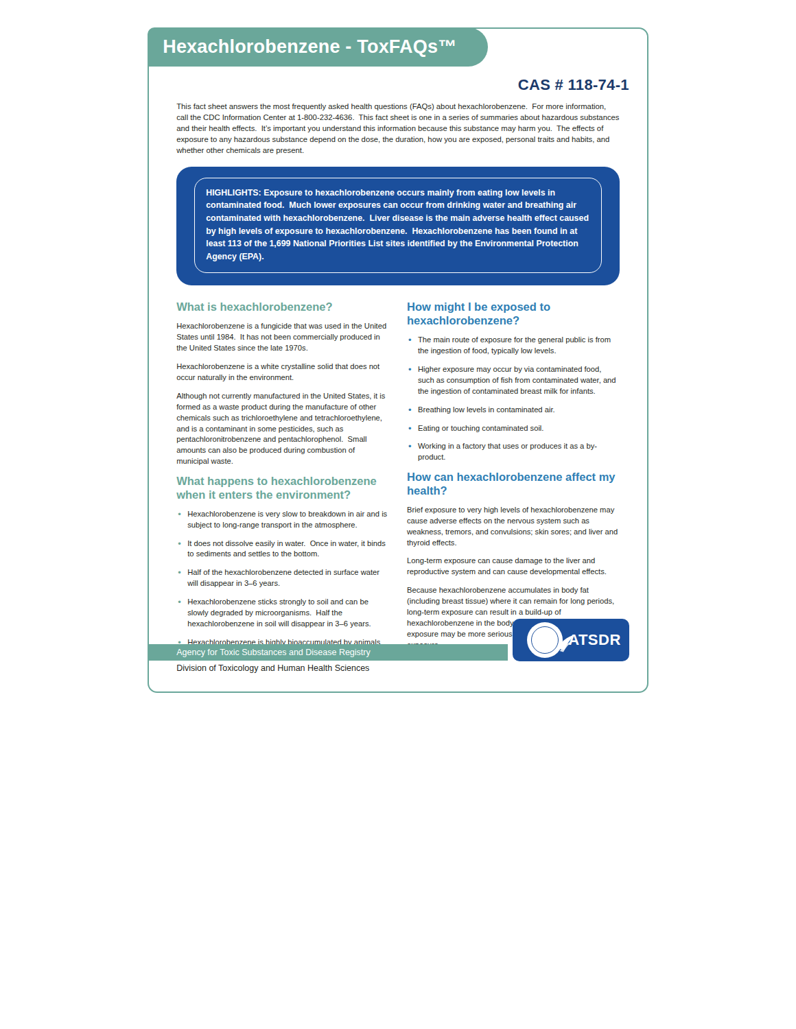Hexachlorobenzene - ToxFAQs™
CAS # 118-74-1
This fact sheet answers the most frequently asked health questions (FAQs) about hexachlorobenzene. For more information, call the CDC Information Center at 1-800-232-4636. This fact sheet is one in a series of summaries about hazardous substances and their health effects. It’s important you understand this information because this substance may harm you. The effects of exposure to any hazardous substance depend on the dose, the duration, how you are exposed, personal traits and habits, and whether other chemicals are present.
HIGHLIGHTS: Exposure to hexachlorobenzene occurs mainly from eating low levels in contaminated food. Much lower exposures can occur from drinking water and breathing air contaminated with hexachlorobenzene. Liver disease is the main adverse health effect caused by high levels of exposure to hexachlorobenzene. Hexachlorobenzene has been found in at least 113 of the 1,699 National Priorities List sites identified by the Environmental Protection Agency (EPA).
What is hexachlorobenzene?
Hexachlorobenzene is a fungicide that was used in the United States until 1984. It has not been commercially produced in the United States since the late 1970s.
Hexachlorobenzene is a white crystalline solid that does not occur naturally in the environment.
Although not currently manufactured in the United States, it is formed as a waste product during the manufacture of other chemicals such as trichloroethylene and tetrachloroethylene, and is a contaminant in some pesticides, such as pentachloronitrobenzene and pentachlorophenol. Small amounts can also be produced during combustion of municipal waste.
What happens to hexachlorobenzene when it enters the environment?
Hexachlorobenzene is very slow to breakdown in air and is subject to long-range transport in the atmosphere.
It does not dissolve easily in water. Once in water, it binds to sediments and settles to the bottom.
Half of the hexachlorobenzene detected in surface water will disappear in 3–6 years.
Hexachlorobenzene sticks strongly to soil and can be slowly degraded by microorganisms. Half the hexachlorobenzene in soil will disappear in 3–6 years.
Hexachlorobenzene is highly bioaccumulated by animals that live in hexachlorobenzene-contaminated water.
How might I be exposed to hexachlorobenzene?
The main route of exposure for the general public is from the ingestion of food, typically low levels.
Higher exposure may occur by via contaminated food, such as consumption of fish from contaminated water, and the ingestion of contaminated breast milk for infants.
Breathing low levels in contaminated air.
Eating or touching contaminated soil.
Working in a factory that uses or produces it as a by-product.
How can hexachlorobenzene affect my health?
Brief exposure to very high levels of hexachlorobenzene may cause adverse effects on the nervous system such as weakness, tremors, and convulsions; skin sores; and liver and thyroid effects.
Long-term exposure can cause damage to the liver and reproductive system and can cause developmental effects.
Because hexachlorobenzene accumulates in body fat (including breast tissue) where it can remain for long periods, long-term exposure can result in a build-up of hexachlorobenzene in the body. Therefore, long-term exposure may be more serious than acute or short-term exposure.
Agency for Toxic Substances and Disease Registry
Division of Toxicology and Human Health Sciences
ATSDR